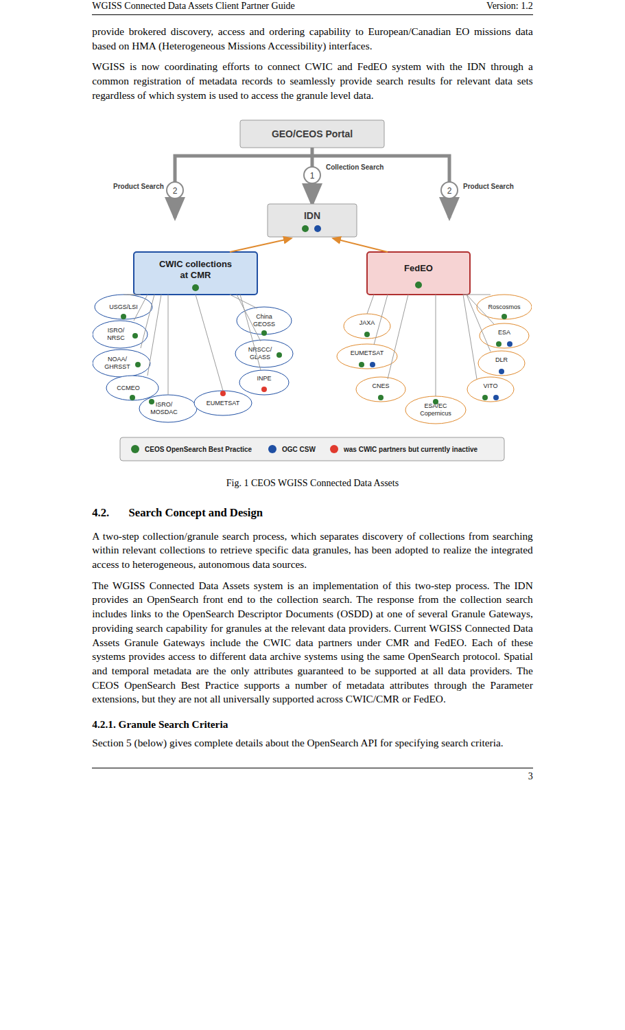WGISS Connected Data Assets Client Partner Guide Version: 1.2
provide brokered discovery, access and ordering capability to European/Canadian EO missions data based on HMA (Heterogeneous Missions Accessibility) interfaces.
WGISS is now coordinating efforts to connect CWIC and FedEO system with the IDN through a common registration of metadata records to seamlessly provide search results for relevant data sets regardless of which system is used to access the granule level data.
GEO/CEOS Portal 1 Collection Search 2 Product Search 2 Product Search IDN CWIC collections at CMR FedEO USGS/LSI ISRO/ NRSC NOAA/ GHRSST CCMEO ISRO/ MOSDAC EUMETSAT China GEOSS NRSCC/ GLASS INPE Roscosmos ESA DLR VITO ESA/EC Copernicus CNES EUMETSAT JAXA CEOS OpenSearch Best Practice OGC CSW was CWIC partners but currently inactive
Fig. 1 CEOS WGISS Connected Data Assets
4.2. Search Concept and Design
A two-step collection/granule search process, which separates discovery of collections from searching within relevant collections to retrieve specific data granules, has been adopted to realize the integrated access to heterogeneous, autonomous data sources.
The WGISS Connected Data Assets system is an implementation of this two-step process. The IDN provides an OpenSearch front end to the collection search. The response from the collection search includes links to the OpenSearch Descriptor Documents (OSDD) at one of several Granule Gateways, providing search capability for granules at the relevant data providers. Current WGISS Connected Data Assets Granule Gateways include the CWIC data partners under CMR and FedEO. Each of these systems provides access to different data archive systems using the same OpenSearch protocol. Spatial and temporal metadata are the only attributes guaranteed to be supported at all data providers. The CEOS OpenSearch Best Practice supports a number of metadata attributes through the Parameter extensions, but they are not all universally supported across CWIC/CMR or FedEO.
4.2.1. Granule Search Criteria
Section 5 (below) gives complete details about the OpenSearch API for specifying search criteria.
3